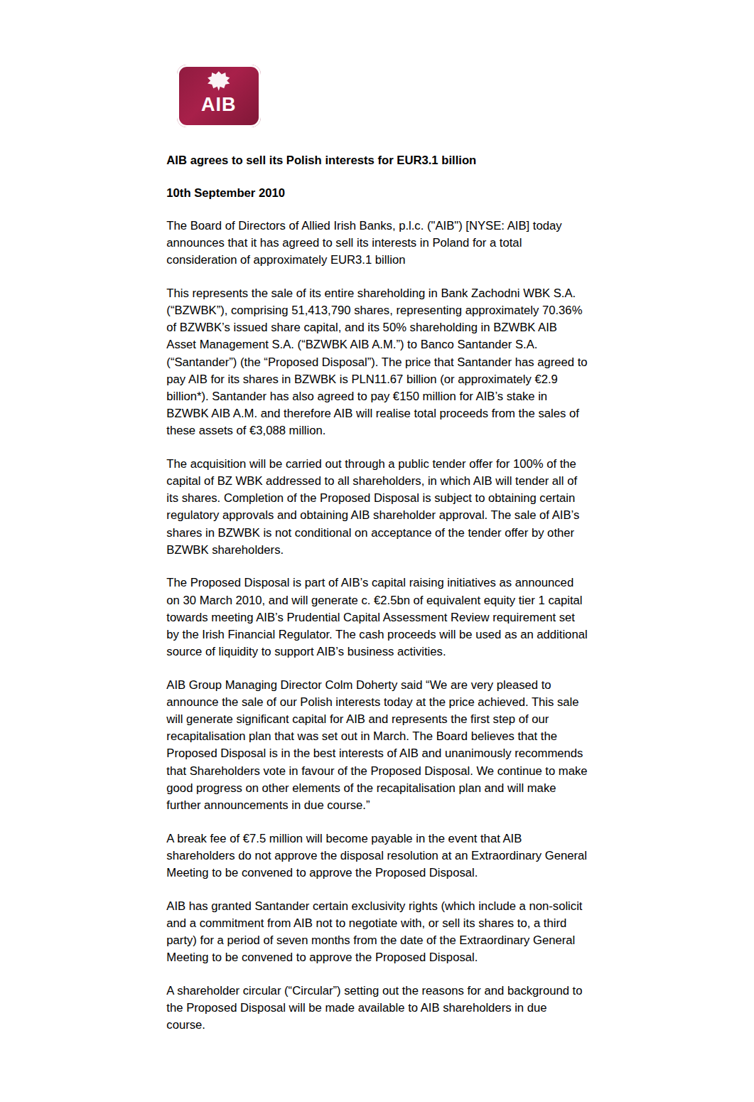AIB
AIB agrees to sell its Polish interests for EUR3.1 billion
10th September 2010
The Board of Directors of Allied Irish Banks, p.l.c. ("AIB") [NYSE: AIB] today announces that it has agreed to sell its interests in Poland for a total consideration of approximately EUR3.1 billion
This represents the sale of its entire shareholding in Bank Zachodni WBK S.A. (“BZWBK”), comprising 51,413,790 shares, representing approximately 70.36% of BZWBK’s issued share capital, and its 50% shareholding in BZWBK AIB Asset Management S.A. (“BZWBK AIB A.M.”) to Banco Santander S.A. (“Santander”) (the “Proposed Disposal”). The price that Santander has agreed to pay AIB for its shares in BZWBK is PLN11.67 billion (or approximately €2.9 billion*). Santander has also agreed to pay €150 million for AIB’s stake in BZWBK AIB A.M. and therefore AIB will realise total proceeds from the sales of these assets of €3,088 million.
The acquisition will be carried out through a public tender offer for 100% of the capital of BZ WBK addressed to all shareholders, in which AIB will tender all of its shares. Completion of the Proposed Disposal is subject to obtaining certain regulatory approvals and obtaining AIB shareholder approval. The sale of AIB’s shares in BZWBK is not conditional on acceptance of the tender offer by other BZWBK shareholders.
The Proposed Disposal is part of AIB’s capital raising initiatives as announced on 30 March 2010, and will generate c. €2.5bn of equivalent equity tier 1 capital towards meeting AIB’s Prudential Capital Assessment Review requirement set by the Irish Financial Regulator. The cash proceeds will be used as an additional source of liquidity to support AIB’s business activities.
AIB Group Managing Director Colm Doherty said “We are very pleased to announce the sale of our Polish interests today at the price achieved. This sale will generate significant capital for AIB and represents the first step of our recapitalisation plan that was set out in March. The Board believes that the Proposed Disposal is in the best interests of AIB and unanimously recommends that Shareholders vote in favour of the Proposed Disposal. We continue to make good progress on other elements of the recapitalisation plan and will make further announcements in due course.”
A break fee of €7.5 million will become payable in the event that AIB shareholders do not approve the disposal resolution at an Extraordinary General Meeting to be convened to approve the Proposed Disposal.
AIB has granted Santander certain exclusivity rights (which include a non-solicit and a commitment from AIB not to negotiate with, or sell its shares to, a third party) for a period of seven months from the date of the Extraordinary General Meeting to be convened to approve the Proposed Disposal.
A shareholder circular (“Circular”) setting out the reasons for and background to the Proposed Disposal will be made available to AIB shareholders in due course.